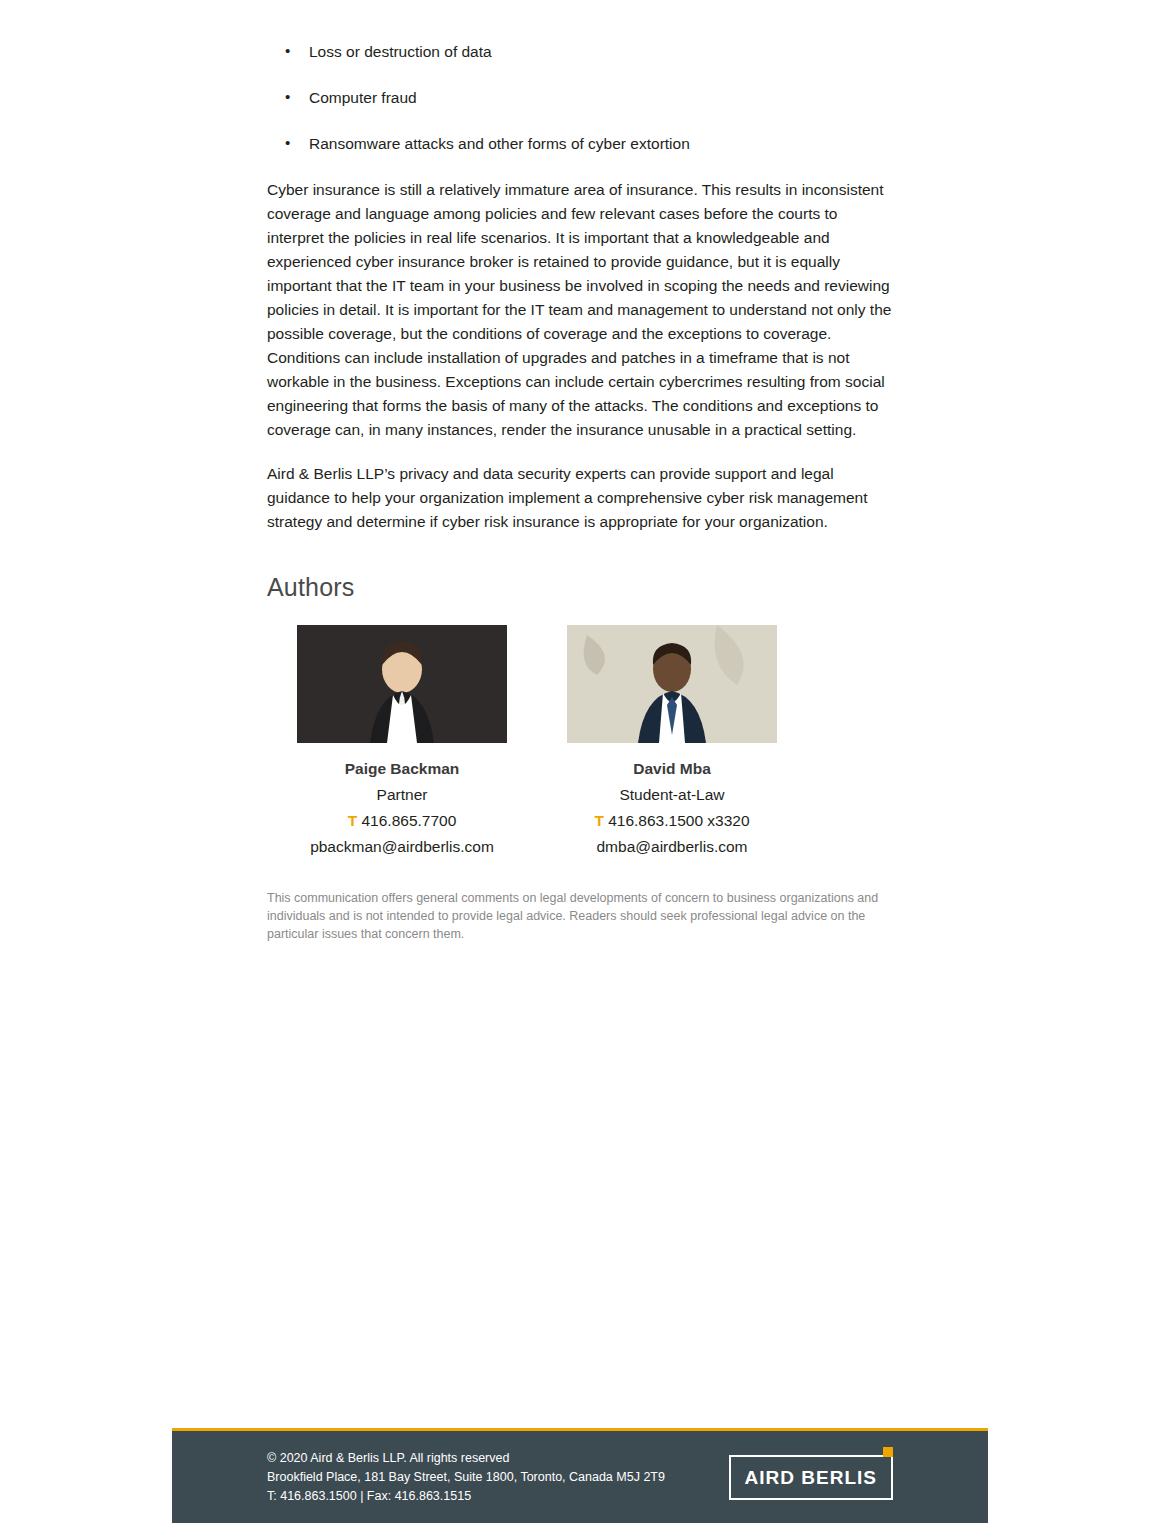Loss or destruction of data
Computer fraud
Ransomware attacks and other forms of cyber extortion
Cyber insurance is still a relatively immature area of insurance. This results in inconsistent coverage and language among policies and few relevant cases before the courts to interpret the policies in real life scenarios. It is important that a knowledgeable and experienced cyber insurance broker is retained to provide guidance, but it is equally important that the IT team in your business be involved in scoping the needs and reviewing policies in detail. It is important for the IT team and management to understand not only the possible coverage, but the conditions of coverage and the exceptions to coverage. Conditions can include installation of upgrades and patches in a timeframe that is not workable in the business. Exceptions can include certain cybercrimes resulting from social engineering that forms the basis of many of the attacks. The conditions and exceptions to coverage can, in many instances, render the insurance unusable in a practical setting.
Aird & Berlis LLP’s privacy and data security experts can provide support and legal guidance to help your organization implement a comprehensive cyber risk management strategy and determine if cyber risk insurance is appropriate for your organization.
Authors
| Paige Backman Partner T 416.865.7700 pbackman@airdberlis.com | David Mba Student-at-Law T 416.863.1500 x3320 dmba@airdberlis.com |
This communication offers general comments on legal developments of concern to business organizations and individuals and is not intended to provide legal advice. Readers should seek professional legal advice on the particular issues that concern them.
© 2020 Aird & Berlis LLP. All rights reserved
Brookfield Place, 181 Bay Street, Suite 1800, Toronto, Canada M5J 2T9
T: 416.863.1500 | Fax: 416.863.1515
AIRD BERLIS